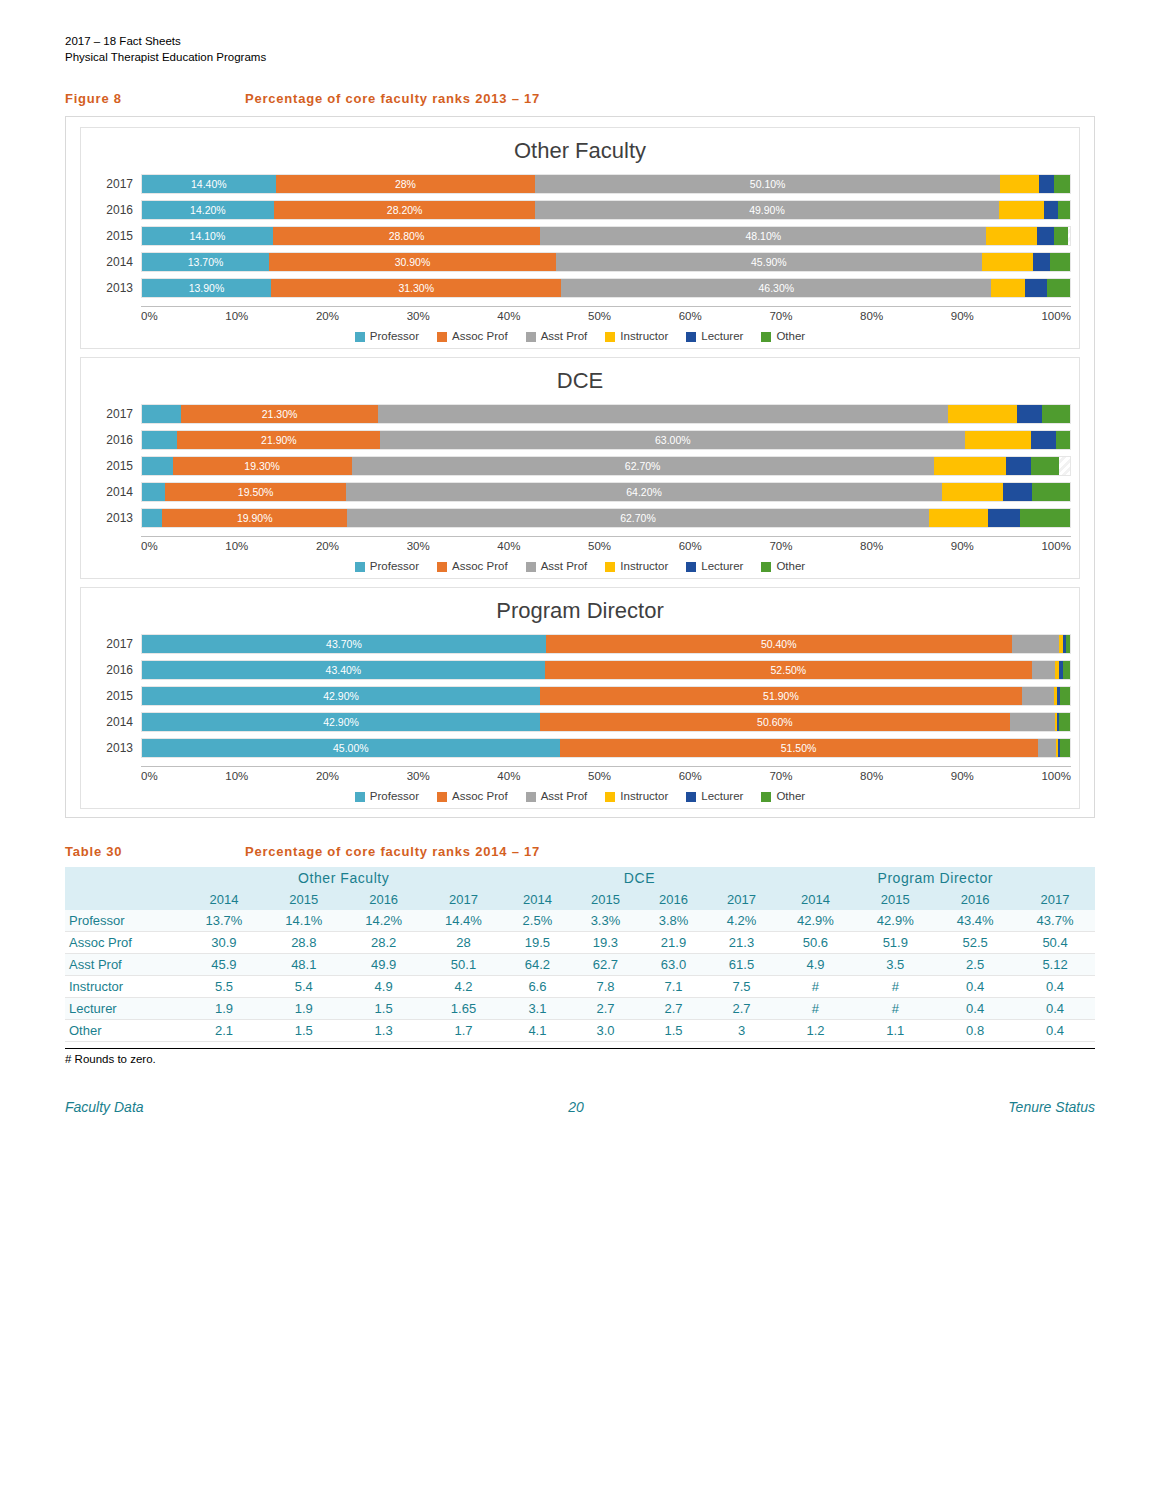2017 – 18 Fact Sheets
Physical Therapist Education Programs
Figure 8 Percentage of core faculty ranks 2013 – 17
Other Faculty
2017
14.40%
28%
50.10%
2016
14.20%
28.20%
49.90%
2015
14.10%
28.80%
48.10%
2014
13.70%
30.90%
45.90%
2013
13.90%
31.30%
46.30%
0% 10% 20% 30% 40% 50% 60% 70% 80% 90% 100%
Professor Assoc Prof Asst Prof Instructor Lecturer Other
DCE
2017
21.30%
2016
21.90%
63.00%
2015
19.30%
62.70%
2014
19.50%
64.20%
2013
19.90%
62.70%
0% 10% 20% 30% 40% 50% 60% 70% 80% 90% 100%
Professor Assoc Prof Asst Prof Instructor Lecturer Other
Program Director
2017
43.70%
50.40%
2016
43.40%
52.50%
2015
42.90%
51.90%
2014
42.90%
50.60%
2013
45.00%
51.50%
0% 10% 20% 30% 40% 50% 60% 70% 80% 90% 100%
Professor Assoc Prof Asst Prof Instructor Lecturer Other
Table 30 Percentage of core faculty ranks 2014 – 17
| | Other Faculty | DCE | Program Director |
| --- | --- | --- | --- |
| | 2014 | 2015 | 2016 | 2017 | 2014 | 2015 | 2016 | 2017 | 2014 | 2015 | 2016 | 2017 |
| Professor | 13.7% | 14.1% | 14.2% | 14.4% | 2.5% | 3.3% | 3.8% | 4.2% | 42.9% | 42.9% | 43.4% | 43.7% |
| Assoc Prof | 30.9 | 28.8 | 28.2 | 28 | 19.5 | 19.3 | 21.9 | 21.3 | 50.6 | 51.9 | 52.5 | 50.4 |
| Asst Prof | 45.9 | 48.1 | 49.9 | 50.1 | 64.2 | 62.7 | 63.0 | 61.5 | 4.9 | 3.5 | 2.5 | 5.12 |
| Instructor | 5.5 | 5.4 | 4.9 | 4.2 | 6.6 | 7.8 | 7.1 | 7.5 | # | # | 0.4 | 0.4 |
| Lecturer | 1.9 | 1.9 | 1.5 | 1.65 | 3.1 | 2.7 | 2.7 | 2.7 | # | # | 0.4 | 0.4 |
| Other | 2.1 | 1.5 | 1.3 | 1.7 | 4.1 | 3.0 | 1.5 | 3 | 1.2 | 1.1 | 0.8 | 0.4 |
# Rounds to zero.
Faculty Data 20 Tenure Status